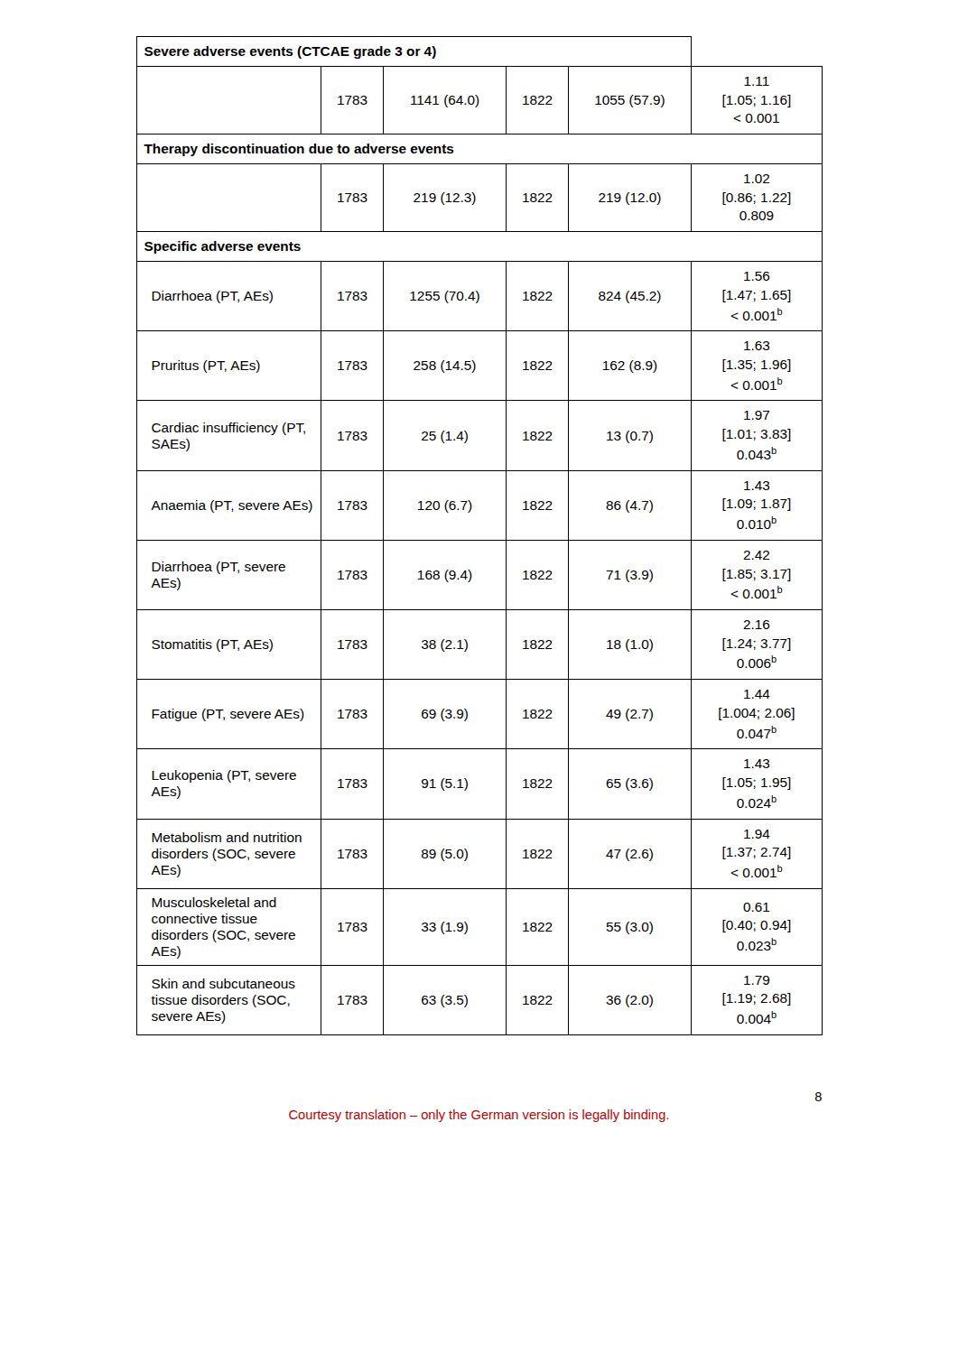| Severe adverse events (CTCAE grade 3 or 4) |
| | 1783 | 1141 (64.0) | 1822 | 1055 (57.9) | 1.11 [1.05; 1.16] < 0.001 |
| Therapy discontinuation due to adverse events |
| | 1783 | 219 (12.3) | 1822 | 219 (12.0) | 1.02 [0.86; 1.22] 0.809 |
| Specific adverse events |
| Diarrhoea (PT, AEs) | 1783 | 1255 (70.4) | 1822 | 824 (45.2) | 1.56 [1.47; 1.65] < 0.001 b |
| Pruritus (PT, AEs) | 1783 | 258 (14.5) | 1822 | 162 (8.9) | 1.63 [1.35; 1.96] < 0.001 b |
| Cardiac insufficiency (PT, SAEs) | 1783 | 25 (1.4) | 1822 | 13 (0.7) | 1.97 [1.01; 3.83] 0.043 b |
| Anaemia (PT, severe AEs) | 1783 | 120 (6.7) | 1822 | 86 (4.7) | 1.43 [1.09; 1.87] 0.010 b |
| Diarrhoea (PT, severe AEs) | 1783 | 168 (9.4) | 1822 | 71 (3.9) | 2.42 [1.85; 3.17] < 0.001 b |
| Stomatitis (PT, AEs) | 1783 | 38 (2.1) | 1822 | 18 (1.0) | 2.16 [1.24; 3.77] 0.006 b |
| Fatigue (PT, severe AEs) | 1783 | 69 (3.9) | 1822 | 49 (2.7) | 1.44 [1.004; 2.06] 0.047 b |
| Leukopenia (PT, severe AEs) | 1783 | 91 (5.1) | 1822 | 65 (3.6) | 1.43 [1.05; 1.95] 0.024 b |
| Metabolism and nutrition disorders (SOC, severe AEs) | 1783 | 89 (5.0) | 1822 | 47 (2.6) | 1.94 [1.37; 2.74] < 0.001 b |
| Musculoskeletal and connective tissue disorders (SOC, severe AEs) | 1783 | 33 (1.9) | 1822 | 55 (3.0) | 0.61 [0.40; 0.94] 0.023 b |
| Skin and subcutaneous tissue disorders (SOC, severe AEs) | 1783 | 63 (3.5) | 1822 | 36 (2.0) | 1.79 [1.19; 2.68] 0.004 b |
8
Courtesy translation – only the German version is legally binding.